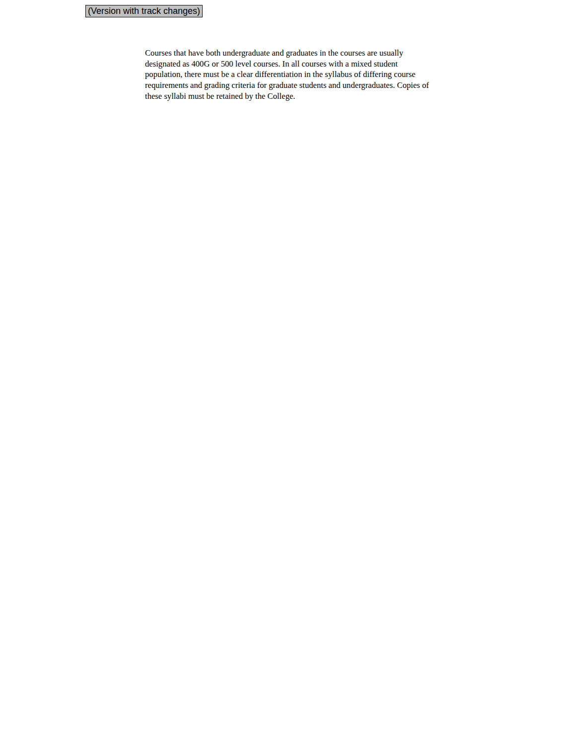(Version with track changes)
Courses that have both undergraduate and graduates in the courses are usually designated as 400G or 500 level courses. In all courses with a mixed student population, there must be a clear differentiation in the syllabus of differing course requirements and grading criteria for graduate students and undergraduates. Copies of these syllabi must be retained by the College.